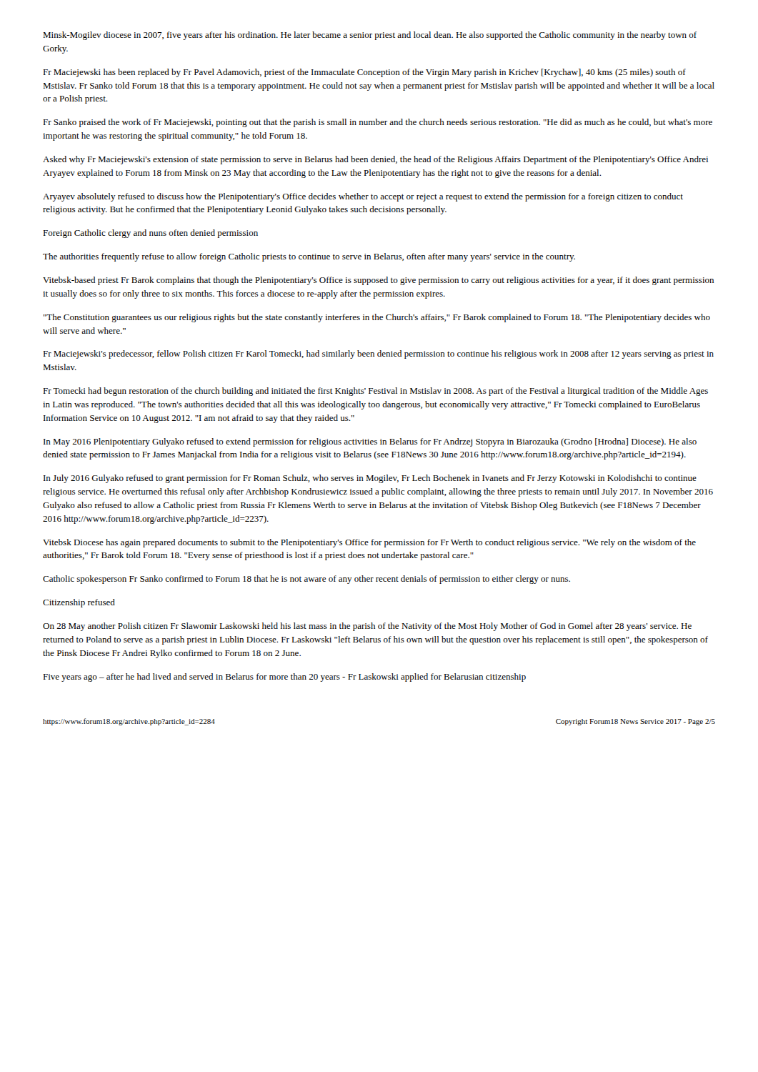Minsk-Mogilev diocese in 2007, five years after his ordination. He later became a senior priest and local dean. He also supported the Catholic community in the nearby town of Gorky.
Fr Maciejewski has been replaced by Fr Pavel Adamovich, priest of the Immaculate Conception of the Virgin Mary parish in Krichev [Krychaw], 40 kms (25 miles) south of Mstislav. Fr Sanko told Forum 18 that this is a temporary appointment. He could not say when a permanent priest for Mstislav parish will be appointed and whether it will be a local or a Polish priest.
Fr Sanko praised the work of Fr Maciejewski, pointing out that the parish is small in number and the church needs serious restoration. "He did as much as he could, but what's more important he was restoring the spiritual community," he told Forum 18.
Asked why Fr Maciejewski's extension of state permission to serve in Belarus had been denied, the head of the Religious Affairs Department of the Plenipotentiary's Office Andrei Aryayev explained to Forum 18 from Minsk on 23 May that according to the Law the Plenipotentiary has the right not to give the reasons for a denial.
Aryayev absolutely refused to discuss how the Plenipotentiary's Office decides whether to accept or reject a request to extend the permission for a foreign citizen to conduct religious activity. But he confirmed that the Plenipotentiary Leonid Gulyako takes such decisions personally.
Foreign Catholic clergy and nuns often denied permission
The authorities frequently refuse to allow foreign Catholic priests to continue to serve in Belarus, often after many years' service in the country.
Vitebsk-based priest Fr Barok complains that though the Plenipotentiary's Office is supposed to give permission to carry out religious activities for a year, if it does grant permission it usually does so for only three to six months. This forces a diocese to re-apply after the permission expires.
"The Constitution guarantees us our religious rights but the state constantly interferes in the Church's affairs," Fr Barok complained to Forum 18. "The Plenipotentiary decides who will serve and where."
Fr Maciejewski's predecessor, fellow Polish citizen Fr Karol Tomecki, had similarly been denied permission to continue his religious work in 2008 after 12 years serving as priest in Mstislav.
Fr Tomecki had begun restoration of the church building and initiated the first Knights' Festival in Mstislav in 2008. As part of the Festival a liturgical tradition of the Middle Ages in Latin was reproduced. "The town's authorities decided that all this was ideologically too dangerous, but economically very attractive," Fr Tomecki complained to EuroBelarus Information Service on 10 August 2012. "I am not afraid to say that they raided us."
In May 2016 Plenipotentiary Gulyako refused to extend permission for religious activities in Belarus for Fr Andrzej Stopyra in Biarozauka (Grodno [Hrodna] Diocese). He also denied state permission to Fr James Manjackal from India for a religious visit to Belarus (see F18News 30 June 2016 http://www.forum18.org/archive.php?article_id=2194).
In July 2016 Gulyako refused to grant permission for Fr Roman Schulz, who serves in Mogilev, Fr Lech Bochenek in Ivanets and Fr Jerzy Kotowski in Kolodishchi to continue religious service. He overturned this refusal only after Archbishop Kondrusiewicz issued a public complaint, allowing the three priests to remain until July 2017. In November 2016 Gulyako also refused to allow a Catholic priest from Russia Fr Klemens Werth to serve in Belarus at the invitation of Vitebsk Bishop Oleg Butkevich (see F18News 7 December 2016 http://www.forum18.org/archive.php?article_id=2237).
Vitebsk Diocese has again prepared documents to submit to the Plenipotentiary's Office for permission for Fr Werth to conduct religious service. "We rely on the wisdom of the authorities," Fr Barok told Forum 18. "Every sense of priesthood is lost if a priest does not undertake pastoral care."
Catholic spokesperson Fr Sanko confirmed to Forum 18 that he is not aware of any other recent denials of permission to either clergy or nuns.
Citizenship refused
On 28 May another Polish citizen Fr Slawomir Laskowski held his last mass in the parish of the Nativity of the Most Holy Mother of God in Gomel after 28 years' service. He returned to Poland to serve as a parish priest in Lublin Diocese. Fr Laskowski "left Belarus of his own will but the question over his replacement is still open", the spokesperson of the Pinsk Diocese Fr Andrei Rylko confirmed to Forum 18 on 2 June.
Five years ago – after he had lived and served in Belarus for more than 20 years - Fr Laskowski applied for Belarusian citizenship
https://www.forum18.org/archive.php?article_id=2284 Copyright Forum18 News Service 2017 - Page 2/5